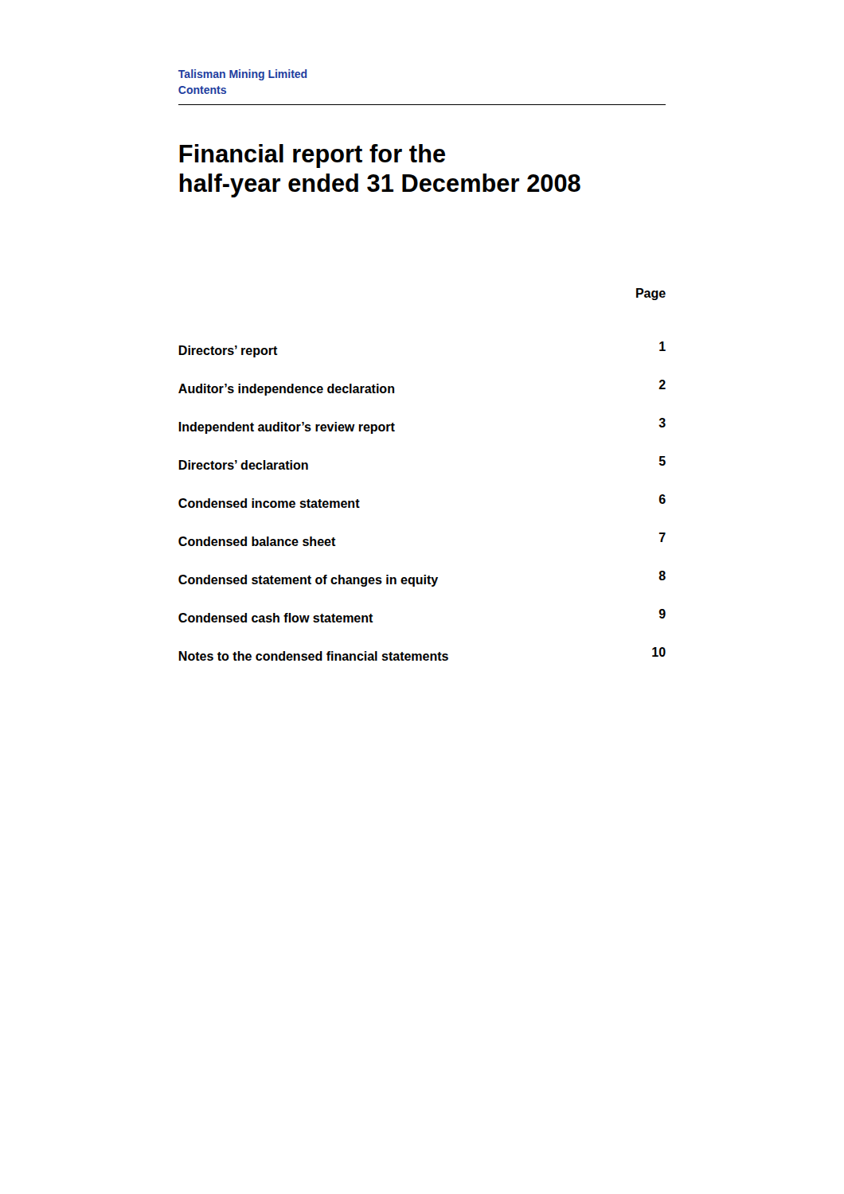Talisman Mining Limited Contents
Financial report for the
half-year ended 31 December 2008
| | Page |
| --- | --- |
| Directors’ report | 1 |
| Auditor’s independence declaration | 2 |
| Independent auditor’s review report | 3 |
| Directors’ declaration | 5 |
| Condensed income statement | 6 |
| Condensed balance sheet | 7 |
| Condensed statement of changes in equity | 8 |
| Condensed cash flow statement | 9 |
| Notes to the condensed financial statements | 10 |